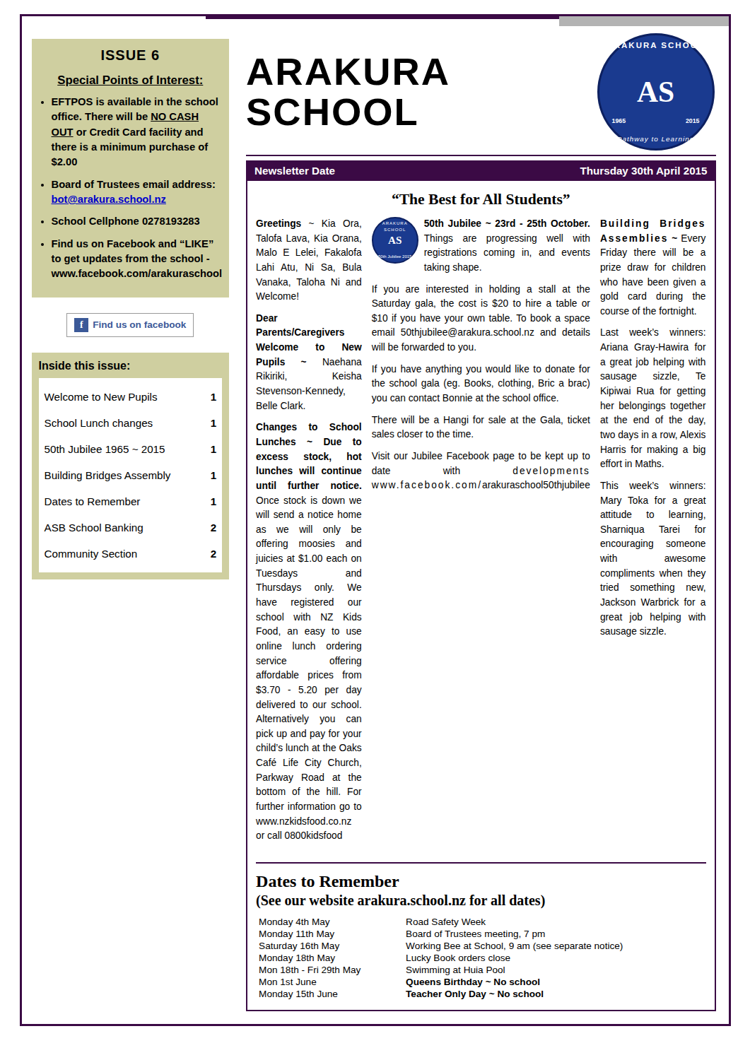ISSUE 6
Special Points of Interest:
EFTPOS is available in the school office. There will be NO CASH OUT or Credit Card facility and there is a minimum purchase of $2.00
Board of Trustees email address: bot@arakura.school.nz
School Cellphone 0278193283
Find us on Facebook and “LIKE” to get updates from the school - www.facebook.com/arakuraschool
f Find us on facebook
Inside this issue:
| Welcome to New Pupils | 1 |
| School Lunch changes | 1 |
| 50th Jubilee 1965 ~ 2015 | 1 |
| Building Bridges Assembly | 1 |
| Dates to Remember | 1 |
| ASB School Banking | 2 |
| Community Section | 2 |
ARAKURA SCHOOL
ARAKURA SCHOOL
AS
1965
2015
Pathway to Learning
Newsletter Date Thursday 30th April 2015
“The Best for All Students”
Greetings ~ Kia Ora, Talofa Lava, Kia Orana, Malo E Lelei, Fakalofa Lahi Atu, Ni Sa, Bula Vanaka, Taloha Ni and Welcome!
Dear Parents/Caregivers
Welcome to New Pupils ~ Naehana Rikiriki, Keisha Stevenson-Kennedy, Belle Clark.
Changes to School Lunches ~ Due to excess stock, hot lunches will continue until further notice. Once stock is down we will send a notice home as we will only be offering moosies and juicies at $1.00 each on Tuesdays and Thursdays only. We have registered our school with NZ Kids Food, an easy to use online lunch ordering service offering affordable prices from $3.70 - 5.20 per day delivered to our school. Alternatively you can pick up and pay for your child’s lunch at the Oaks Café Life City Church, Parkway Road at the bottom of the hill. For further information go to www.nzkidsfood.co.nz or call 0800kidsfood
50th Jubilee ~ 23rd - 25th October. ARAKURA SCHOOL AS 50th Jubilee 2015 Things are progressing well with registrations coming in, and events taking shape.
If you are interested in holding a stall at the Saturday gala, the cost is $20 to hire a table or $10 if you have your own table. To book a space email 50thjubilee@arakura.school.nz and details will be forwarded to you.
If you have anything you would like to donate for the school gala (eg. Books, clothing, Bric a brac) you can contact Bonnie at the school office.
There will be a Hangi for sale at the Gala, ticket sales closer to the time.
Visit our Jubilee Facebook page to be kept up to date with developments www.facebook.com/arakuraschool50thjubilee
Building Bridges Assemblies ~ Every Friday there will be a prize draw for children who have been given a gold card during the course of the fortnight.
Last week’s winners: Ariana Gray-Hawira for a great job helping with sausage sizzle, Te Kipiwai Rua for getting her belongings together at the end of the day, two days in a row, Alexis Harris for making a big effort in Maths.
This week’s winners: Mary Toka for a great attitude to learning, Sharniqua Tarei for encouraging someone with awesome compliments when they tried something new, Jackson Warbrick for a great job helping with sausage sizzle.
Dates to Remember
(See our website arakura.school.nz for all dates)
| Monday 4th May | Road Safety Week |
| Monday 11th May | Board of Trustees meeting, 7 pm |
| Saturday 16th May | Working Bee at School, 9 am (see separate notice) |
| Monday 18th May | Lucky Book orders close |
| Mon 18th - Fri 29th May | Swimming at Huia Pool |
| Mon 1st June | Queens Birthday ~ No school |
| Monday 15th June | Teacher Only Day ~ No school |